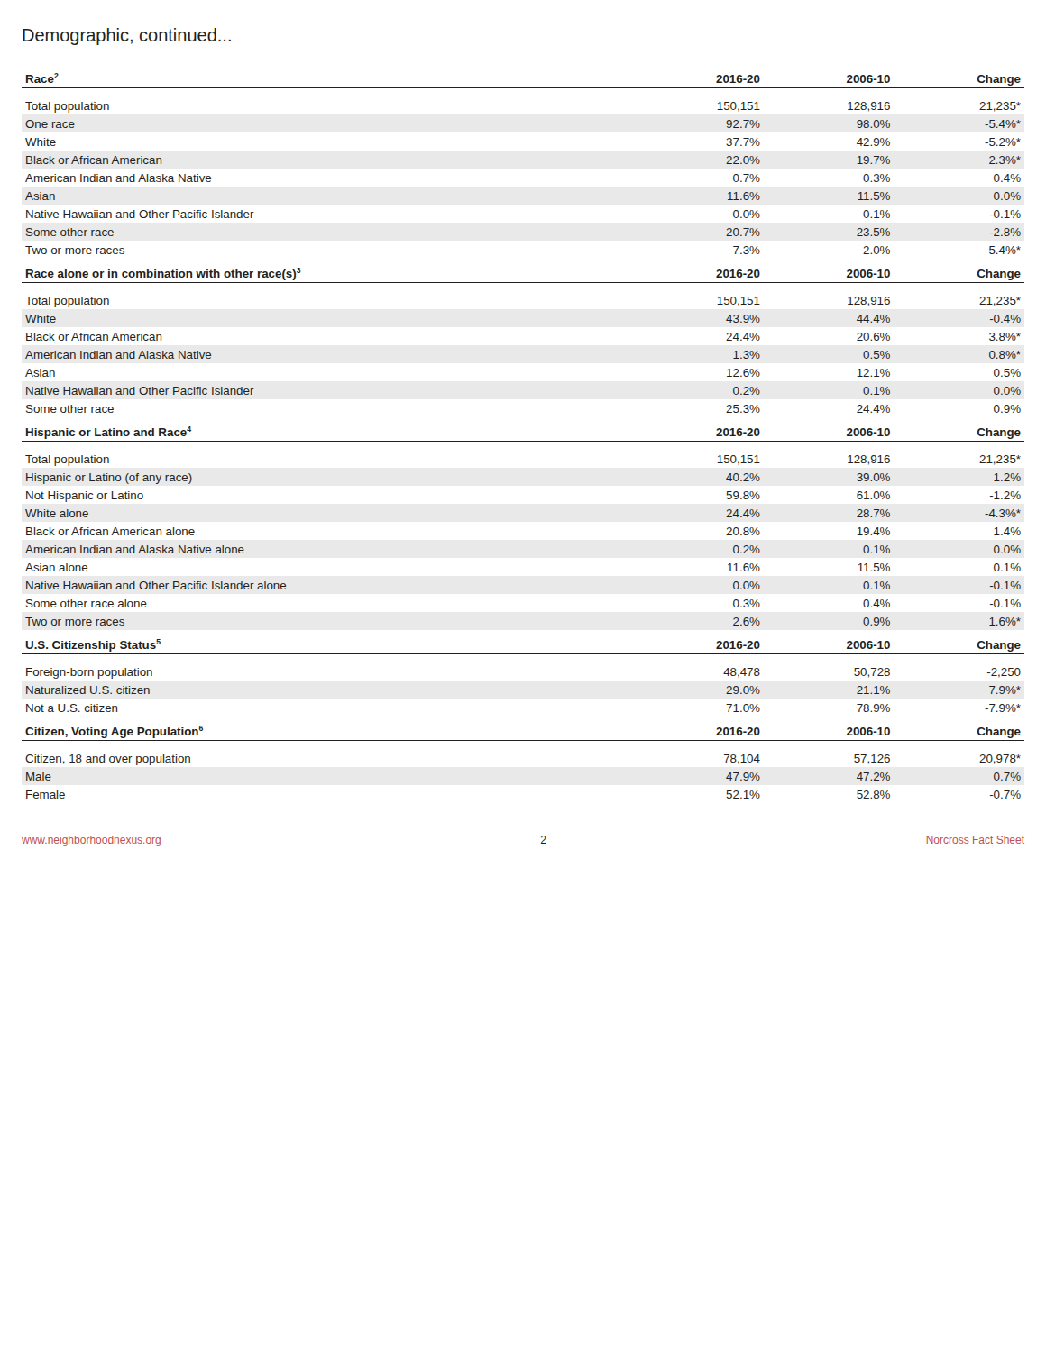Demographic, continued...
Race
| Race 2 | 2016-20 | 2006-10 | Change |
| --- | --- | --- | --- |
| Total population | 150,151 | 128,916 | 21,235* |
| One race | 92.7% | 98.0% | -5.4%* |
| White | 37.7% | 42.9% | -5.2%* |
| Black or African American | 22.0% | 19.7% | 2.3%* |
| American Indian and Alaska Native | 0.7% | 0.3% | 0.4% |
| Asian | 11.6% | 11.5% | 0.0% |
| Native Hawaiian and Other Pacific Islander | 0.0% | 0.1% | -0.1% |
| Some other race | 20.7% | 23.5% | -2.8% |
| Two or more races | 7.3% | 2.0% | 5.4%* |
| Race alone or in combination with other race(s) 3 | 2016-20 | 2006-10 | Change |
| --- | --- | --- | --- |
| Total population | 150,151 | 128,916 | 21,235* |
| White | 43.9% | 44.4% | -0.4% |
| Black or African American | 24.4% | 20.6% | 3.8%* |
| American Indian and Alaska Native | 1.3% | 0.5% | 0.8%* |
| Asian | 12.6% | 12.1% | 0.5% |
| Native Hawaiian and Other Pacific Islander | 0.2% | 0.1% | 0.0% |
| Some other race | 25.3% | 24.4% | 0.9% |
| Hispanic or Latino and Race 4 | 2016-20 | 2006-10 | Change |
| --- | --- | --- | --- |
| Total population | 150,151 | 128,916 | 21,235* |
| Hispanic or Latino (of any race) | 40.2% | 39.0% | 1.2% |
| Not Hispanic or Latino | 59.8% | 61.0% | -1.2% |
| White alone | 24.4% | 28.7% | -4.3%* |
| Black or African American alone | 20.8% | 19.4% | 1.4% |
| American Indian and Alaska Native alone | 0.2% | 0.1% | 0.0% |
| Asian alone | 11.6% | 11.5% | 0.1% |
| Native Hawaiian and Other Pacific Islander alone | 0.0% | 0.1% | -0.1% |
| Some other race alone | 0.3% | 0.4% | -0.1% |
| Two or more races | 2.6% | 0.9% | 1.6%* |
| U.S. Citizenship Status 5 | 2016-20 | 2006-10 | Change |
| --- | --- | --- | --- |
| Foreign-born population | 48,478 | 50,728 | -2,250 |
| Naturalized U.S. citizen | 29.0% | 21.1% | 7.9%* |
| Not a U.S. citizen | 71.0% | 78.9% | -7.9%* |
| Citizen, Voting Age Population 6 | 2016-20 | 2006-10 | Change |
| --- | --- | --- | --- |
| Citizen, 18 and over population | 78,104 | 57,126 | 20,978* |
| Male | 47.9% | 47.2% | 0.7% |
| Female | 52.1% | 52.8% | -0.7% |
www.neighborhoodnexus.org 2 Norcross Fact Sheet